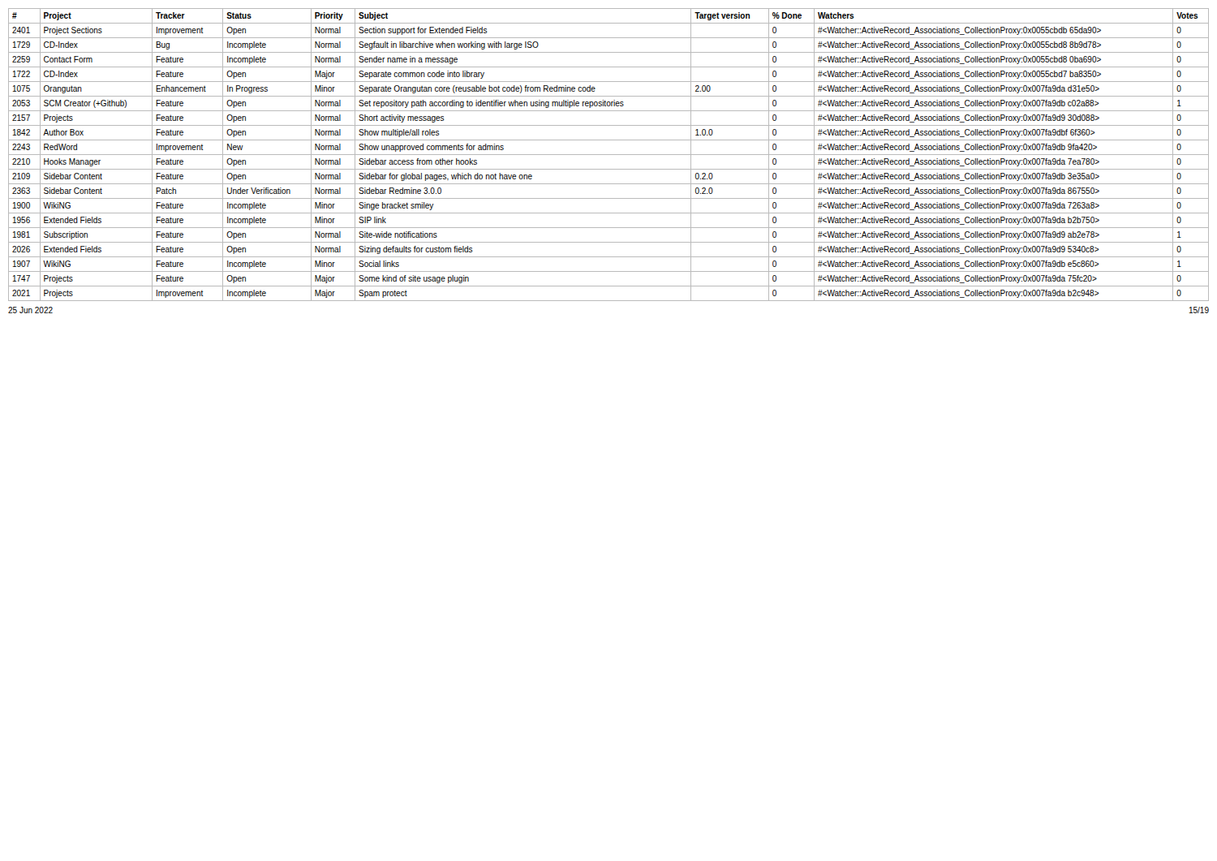| # | Project | Tracker | Status | Priority | Subject | Target version | % Done | Watchers | Votes |
| --- | --- | --- | --- | --- | --- | --- | --- | --- | --- |
| 2401 | Project Sections | Improvement | Open | Normal | Section support for Extended Fields | | 0 | #<Watcher::ActiveRecord_Associations_CollectionProxy:0x0055cbdb 65da90> | 0 |
| 1729 | CD-Index | Bug | Incomplete | Normal | Segfault in libarchive when working with large ISO | | 0 | #<Watcher::ActiveRecord_Associations_CollectionProxy:0x0055cbd8 8b9d78> | 0 |
| 2259 | Contact Form | Feature | Incomplete | Normal | Sender name in a message | | 0 | #<Watcher::ActiveRecord_Associations_CollectionProxy:0x0055cbd8 0ba690> | 0 |
| 1722 | CD-Index | Feature | Open | Major | Separate common code into library | | 0 | #<Watcher::ActiveRecord_Associations_CollectionProxy:0x0055cbd7 ba8350> | 0 |
| 1075 | Orangutan | Enhancement | In Progress | Minor | Separate Orangutan core (reusable bot code) from Redmine code | 2.00 | 0 | #<Watcher::ActiveRecord_Associations_CollectionProxy:0x007fa9da d31e50> | 0 |
| 2053 | SCM Creator (+Github) | Feature | Open | Normal | Set repository path according to identifier when using multiple repositories | | 0 | #<Watcher::ActiveRecord_Associations_CollectionProxy:0x007fa9db c02a88> | 1 |
| 2157 | Projects | Feature | Open | Normal | Short activity messages | | 0 | #<Watcher::ActiveRecord_Associations_CollectionProxy:0x007fa9d9 30d088> | 0 |
| 1842 | Author Box | Feature | Open | Normal | Show multiple/all roles | 1.0.0 | 0 | #<Watcher::ActiveRecord_Associations_CollectionProxy:0x007fa9dbf 6f360> | 0 |
| 2243 | RedWord | Improvement | New | Normal | Show unapproved comments for admins | | 0 | #<Watcher::ActiveRecord_Associations_CollectionProxy:0x007fa9db 9fa420> | 0 |
| 2210 | Hooks Manager | Feature | Open | Normal | Sidebar access from other hooks | | 0 | #<Watcher::ActiveRecord_Associations_CollectionProxy:0x007fa9da 7ea780> | 0 |
| 2109 | Sidebar Content | Feature | Open | Normal | Sidebar for global pages, which do not have one | 0.2.0 | 0 | #<Watcher::ActiveRecord_Associations_CollectionProxy:0x007fa9db 3e35a0> | 0 |
| 2363 | Sidebar Content | Patch | Under Verification | Normal | Sidebar Redmine 3.0.0 | 0.2.0 | 0 | #<Watcher::ActiveRecord_Associations_CollectionProxy:0x007fa9da 867550> | 0 |
| 1900 | WikiNG | Feature | Incomplete | Minor | Singe bracket smiley | | 0 | #<Watcher::ActiveRecord_Associations_CollectionProxy:0x007fa9da 7263a8> | 0 |
| 1956 | Extended Fields | Feature | Incomplete | Minor | SIP link | | 0 | #<Watcher::ActiveRecord_Associations_CollectionProxy:0x007fa9da b2b750> | 0 |
| 1981 | Subscription | Feature | Open | Normal | Site-wide notifications | | 0 | #<Watcher::ActiveRecord_Associations_CollectionProxy:0x007fa9d9 ab2e78> | 1 |
| 2026 | Extended Fields | Feature | Open | Normal | Sizing defaults for custom fields | | 0 | #<Watcher::ActiveRecord_Associations_CollectionProxy:0x007fa9d9 5340c8> | 0 |
| 1907 | WikiNG | Feature | Incomplete | Minor | Social links | | 0 | #<Watcher::ActiveRecord_Associations_CollectionProxy:0x007fa9db e5c860> | 1 |
| 1747 | Projects | Feature | Open | Major | Some kind of site usage plugin | | 0 | #<Watcher::ActiveRecord_Associations_CollectionProxy:0x007fa9da 75fc20> | 0 |
| 2021 | Projects | Improvement | Incomplete | Major | Spam protect | | 0 | #<Watcher::ActiveRecord_Associations_CollectionProxy:0x007fa9da b2c948> | 0 |
25 Jun 2022 15/19